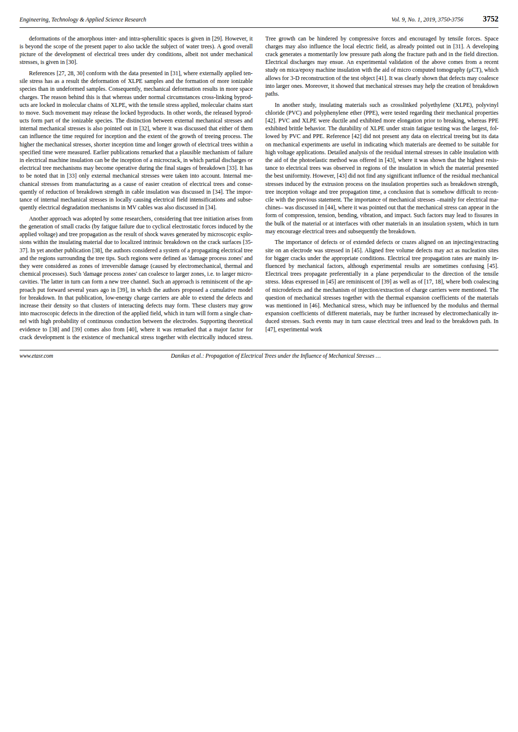Engineering, Technology & Applied Science Research
Vol. 9, No. 1, 2019, 3750-3756
3752
deformations of the amorphous inter- and intra-spherulitic spaces is given in [29]. However, it is beyond the scope of the present paper to also tackle the subject of water trees). A good overall picture of the development of electrical trees under dry conditions, albeit not under mechanical stresses, is given in [30].
References [27, 28, 30] conform with the data presented in [31], where externally applied tensile stress has as a result the deformation of XLPE samples and the formation of more ionizable species than in undeformed samples. Consequently, mechanical deformation results in more space charges. The reason behind this is that whereas under normal circumstances cross-linking byproducts are locked in molecular chains of XLPE, with the tensile stress applied, molecular chains start to move. Such movement may release the locked byproducts. In other words, the released byproducts form part of the ionizable species. The distinction between external mechanical stresses and internal mechanical stresses is also pointed out in [32], where it was discussed that either of them can influence the time required for inception and the extent of the growth of treeing process. The higher the mechanical stresses, shorter inception time and longer growth of electrical trees within a specified time were measured. Earlier publications remarked that a plausible mechanism of failure in electrical machine insulation can be the inception of a microcrack, in which partial discharges or electrical tree mechanisms may become operative during the final stages of breakdown [33]. It has to be noted that in [33] only external mechanical stresses were taken into account. Internal mechanical stresses from manufacturing as a cause of easier creation of electrical trees and consequently of reduction of breakdown strength in cable insulation was discussed in [34]. The importance of internal mechanical stresses in locally causing electrical field intensifications and subsequently electrical degradation mechanisms in MV cables was also discussed in [34].
Another approach was adopted by some researchers, considering that tree initiation arises from the generation of small cracks (by fatigue failure due to cyclical electrostatic forces induced by the applied voltage) and tree propagation as the result of shock waves generated by microscopic explosions within the insulating material due to localized intrinsic breakdown on the crack surfaces [35-37]. In yet another publication [38], the authors considered a system of a propagating electrical tree and the regions surrounding the tree tips. Such regions were defined as 'damage process zones' and they were considered as zones of irreversible damage (caused by electromechanical, thermal and chemical processes). Such 'damage process zones' can coalesce to larger zones, i.e. to larger microcavities. The latter in turn can form a new tree channel. Such an approach is reminiscent of the approach put forward several years ago in [39], in which the authors proposed a cumulative model for breakdown. In that publication, low-energy charge carriers are able to extend the defects and increase their density so that clusters of interacting defects may form. These clusters may grow into macroscopic defects in the direction of the applied field, which in turn will form a single channel with high probability of continuous conduction between the electrodes. Supporting theoretical evidence to [38] and [39] comes also from [40], where it was remarked that a major factor for crack development is the existence of mechanical stress together with electrically induced stress. Tree growth can be hindered by compressive forces and encouraged by tensile forces. Space charges may also influence the local electric field, as already pointed out in [31]. A developing crack generates a momentarily low pressure path along the fracture path and in the field direction. Electrical discharges may ensue. An experimental validation of the above comes from a recent study on mica/epoxy machine insulation with the aid of micro computed tomography (μCT), which allows for 3-D reconstruction of the test object [41]. It was clearly shown that defects may coalesce into larger ones. Moreover, it showed that mechanical stresses may help the creation of breakdown paths.
In another study, insulating materials such as crosslinked polyethylene (XLPE), polyvinyl chloride (PVC) and polyphenylene ether (PPE), were tested regarding their mechanical properties [42]. PVC and XLPE were ductile and exhibited more elongation prior to breaking, whereas PPE exhibited brittle behavior. The durability of XLPE under strain fatigue testing was the largest, followed by PVC and PPE. Reference [42] did not present any data on electrical treeing but its data on mechanical experiments are useful in indicating which materials are deemed to be suitable for high voltage applications. Detailed analysis of the residual internal stresses in cable insulation with the aid of the photoelastic method was offered in [43], where it was shown that the highest resistance to electrical trees was observed in regions of the insulation in which the material presented the best uniformity. However, [43] did not find any significant influence of the residual mechanical stresses induced by the extrusion process on the insulation properties such as breakdown strength, tree inception voltage and tree propagation time, a conclusion that is somehow difficult to reconcile with the previous statement. The importance of mechanical stresses –mainly for electrical machines– was discussed in [44], where it was pointed out that the mechanical stress can appear in the form of compression, tension, bending, vibration, and impact. Such factors may lead to fissures in the bulk of the material or at interfaces with other materials in an insulation system, which in turn may encourage electrical trees and subsequently the breakdown.
The importance of defects or of extended defects or crazes aligned on an injecting/extracting site on an electrode was stressed in [45]. Aligned free volume defects may act as nucleation sites for bigger cracks under the appropriate conditions. Electrical tree propagation rates are mainly influenced by mechanical factors, although experimental results are sometimes confusing [45]. Electrical trees propagate preferentially in a plane perpendicular to the direction of the tensile stress. Ideas expressed in [45] are reminiscent of [39] as well as of [17, 18], where both coalescing of microdefects and the mechanism of injection/extraction of charge carriers were mentioned. The question of mechanical stresses together with the thermal expansion coefficients of the materials was mentioned in [46]. Mechanical stress, which may be influenced by the modulus and thermal expansion coefficients of different materials, may be further increased by electromechanically induced stresses. Such events may in turn cause electrical trees and lead to the breakdown path. In [47], experimental work
www.etasr.com
Danikas et al.: Propagation of Electrical Trees under the Influence of Mechanical Stresses …